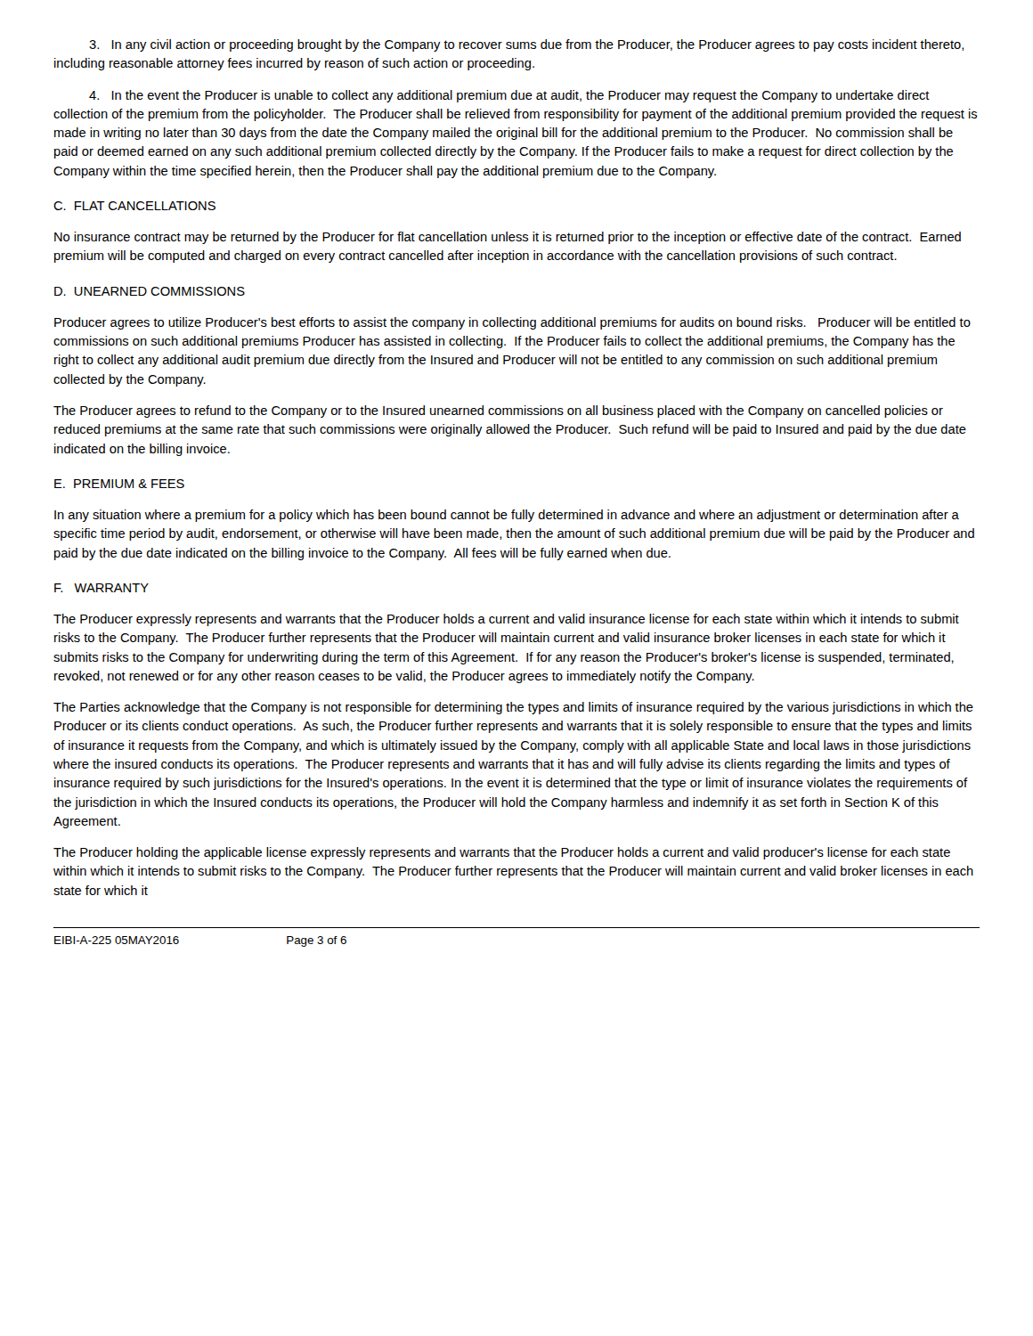3. In any civil action or proceeding brought by the Company to recover sums due from the Producer, the Producer agrees to pay costs incident thereto, including reasonable attorney fees incurred by reason of such action or proceeding.
4. In the event the Producer is unable to collect any additional premium due at audit, the Producer may request the Company to undertake direct collection of the premium from the policyholder. The Producer shall be relieved from responsibility for payment of the additional premium provided the request is made in writing no later than 30 days from the date the Company mailed the original bill for the additional premium to the Producer. No commission shall be paid or deemed earned on any such additional premium collected directly by the Company. If the Producer fails to make a request for direct collection by the Company within the time specified herein, then the Producer shall pay the additional premium due to the Company.
C. FLAT CANCELLATIONS
No insurance contract may be returned by the Producer for flat cancellation unless it is returned prior to the inception or effective date of the contract. Earned premium will be computed and charged on every contract cancelled after inception in accordance with the cancellation provisions of such contract.
D. UNEARNED COMMISSIONS
Producer agrees to utilize Producer's best efforts to assist the company in collecting additional premiums for audits on bound risks. Producer will be entitled to commissions on such additional premiums Producer has assisted in collecting. If the Producer fails to collect the additional premiums, the Company has the right to collect any additional audit premium due directly from the Insured and Producer will not be entitled to any commission on such additional premium collected by the Company.
The Producer agrees to refund to the Company or to the Insured unearned commissions on all business placed with the Company on cancelled policies or reduced premiums at the same rate that such commissions were originally allowed the Producer. Such refund will be paid to Insured and paid by the due date indicated on the billing invoice.
E. PREMIUM & FEES
In any situation where a premium for a policy which has been bound cannot be fully determined in advance and where an adjustment or determination after a specific time period by audit, endorsement, or otherwise will have been made, then the amount of such additional premium due will be paid by the Producer and paid by the due date indicated on the billing invoice to the Company. All fees will be fully earned when due.
F. WARRANTY
The Producer expressly represents and warrants that the Producer holds a current and valid insurance license for each state within which it intends to submit risks to the Company. The Producer further represents that the Producer will maintain current and valid insurance broker licenses in each state for which it submits risks to the Company for underwriting during the term of this Agreement. If for any reason the Producer's broker's license is suspended, terminated, revoked, not renewed or for any other reason ceases to be valid, the Producer agrees to immediately notify the Company.
The Parties acknowledge that the Company is not responsible for determining the types and limits of insurance required by the various jurisdictions in which the Producer or its clients conduct operations. As such, the Producer further represents and warrants that it is solely responsible to ensure that the types and limits of insurance it requests from the Company, and which is ultimately issued by the Company, comply with all applicable State and local laws in those jurisdictions where the insured conducts its operations. The Producer represents and warrants that it has and will fully advise its clients regarding the limits and types of insurance required by such jurisdictions for the Insured's operations. In the event it is determined that the type or limit of insurance violates the requirements of the jurisdiction in which the Insured conducts its operations, the Producer will hold the Company harmless and indemnify it as set forth in Section K of this Agreement.
The Producer holding the applicable license expressly represents and warrants that the Producer holds a current and valid producer's license for each state within which it intends to submit risks to the Company. The Producer further represents that the Producer will maintain current and valid broker licenses in each state for which it
EIBI-A-225 05MAY2016 Page 3 of 6